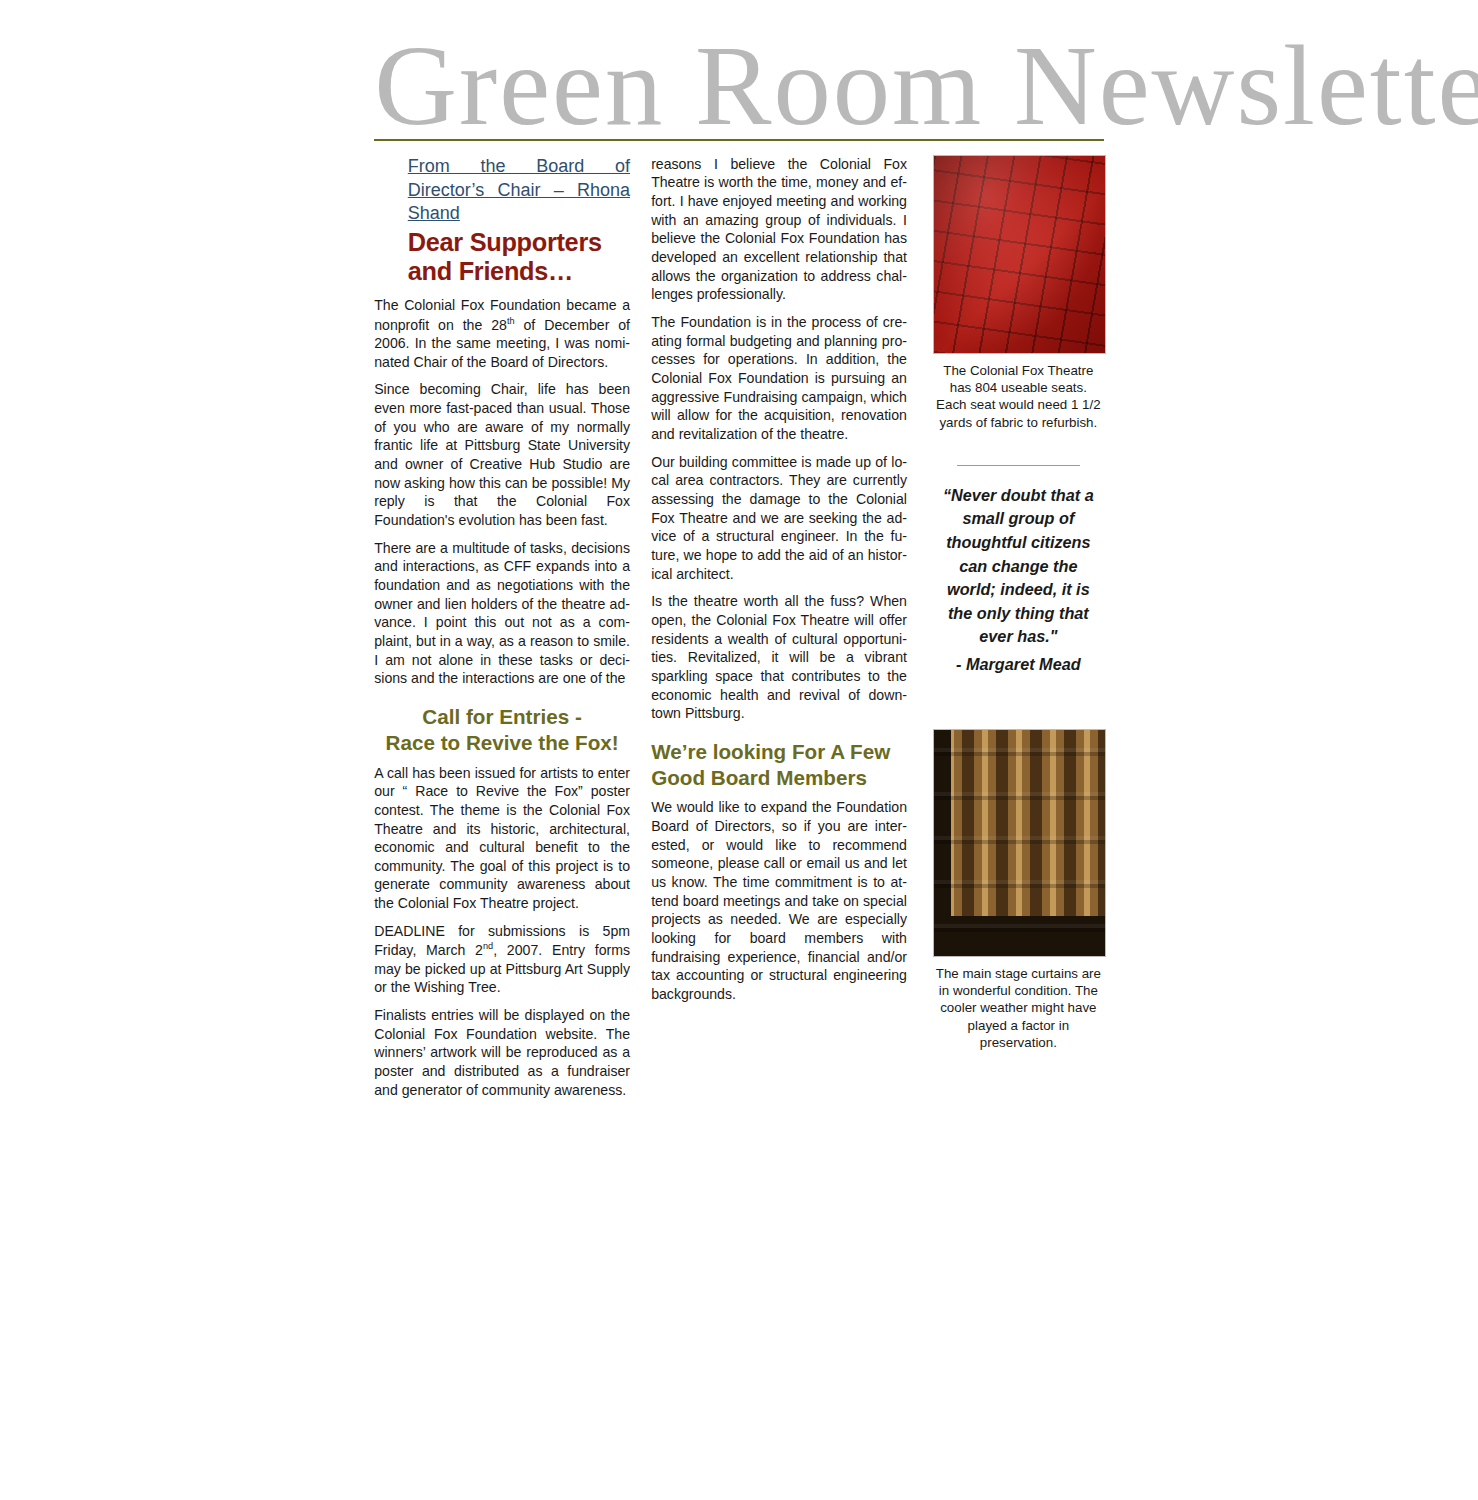Green Room Newsletter
From the Board of Director’s Chair – Rhona Shand
Dear Supporters and Friends…
The Colonial Fox Foundation became a nonprofit on the 28th of December of 2006. In the same meeting, I was nominated Chair of the Board of Directors.
Since becoming Chair, life has been even more fast-paced than usual. Those of you who are aware of my normally frantic life at Pittsburg State University and owner of Creative Hub Studio are now asking how this can be possible! My reply is that the Colonial Fox Foundation's evolution has been fast.
There are a multitude of tasks, decisions and interactions, as CFF expands into a foundation and as negotiations with the owner and lien holders of the theatre advance. I point this out not as a complaint, but in a way, as a reason to smile. I am not alone in these tasks or decisions and the interactions are one of the
Call for Entries -
Race to Revive the Fox!
A call has been issued for artists to enter our “ Race to Revive the Fox” poster contest. The theme is the Colonial Fox Theatre and its historic, architectural, economic and cultural benefit to the community. The goal of this project is to generate community awareness about the Colonial Fox Theatre project.
DEADLINE for submissions is 5pm Friday, March 2nd, 2007. Entry forms may be picked up at Pittsburg Art Supply or the Wishing Tree.
Finalists entries will be displayed on the Colonial Fox Foundation website. The winners’ artwork will be reproduced as a poster and distributed as a fundraiser and generator of community awareness.
reasons I believe the Colonial Fox Theatre is worth the time, money and effort. I have enjoyed meeting and working with an amazing group of individuals. I believe the Colonial Fox Foundation has developed an excellent relationship that allows the organization to address challenges professionally.
The Foundation is in the process of creating formal budgeting and planning processes for operations. In addition, the Colonial Fox Foundation is pursuing an aggressive Fundraising campaign, which will allow for the acquisition, renovation and revitalization of the theatre.
Our building committee is made up of local area contractors. They are currently assessing the damage to the Colonial Fox Theatre and we are seeking the advice of a structural engineer. In the future, we hope to add the aid of an historical architect.
Is the theatre worth all the fuss? When open, the Colonial Fox Theatre will offer residents a wealth of cultural opportunities. Revitalized, it will be a vibrant sparkling space that contributes to the economic health and revival of downtown Pittsburg.
We’re looking For A Few Good Board Members
We would like to expand the Foundation Board of Directors, so if you are interested, or would like to recommend someone, please call or email us and let us know. The time commitment is to attend board meetings and take on special projects as needed. We are especially looking for board members with fundraising experience, financial and/or tax accounting or structural engineering backgrounds.
The Colonial Fox Theatre has 804 useable seats. Each seat would need 1 1/2 yards of fabric to refurbish.
“Never doubt that a small group of thoughtful citizens can change the world; indeed, it is the only thing that ever has." - Margaret Mead
The main stage curtains are in wonderful condition. The cooler weather might have played a factor in preservation.